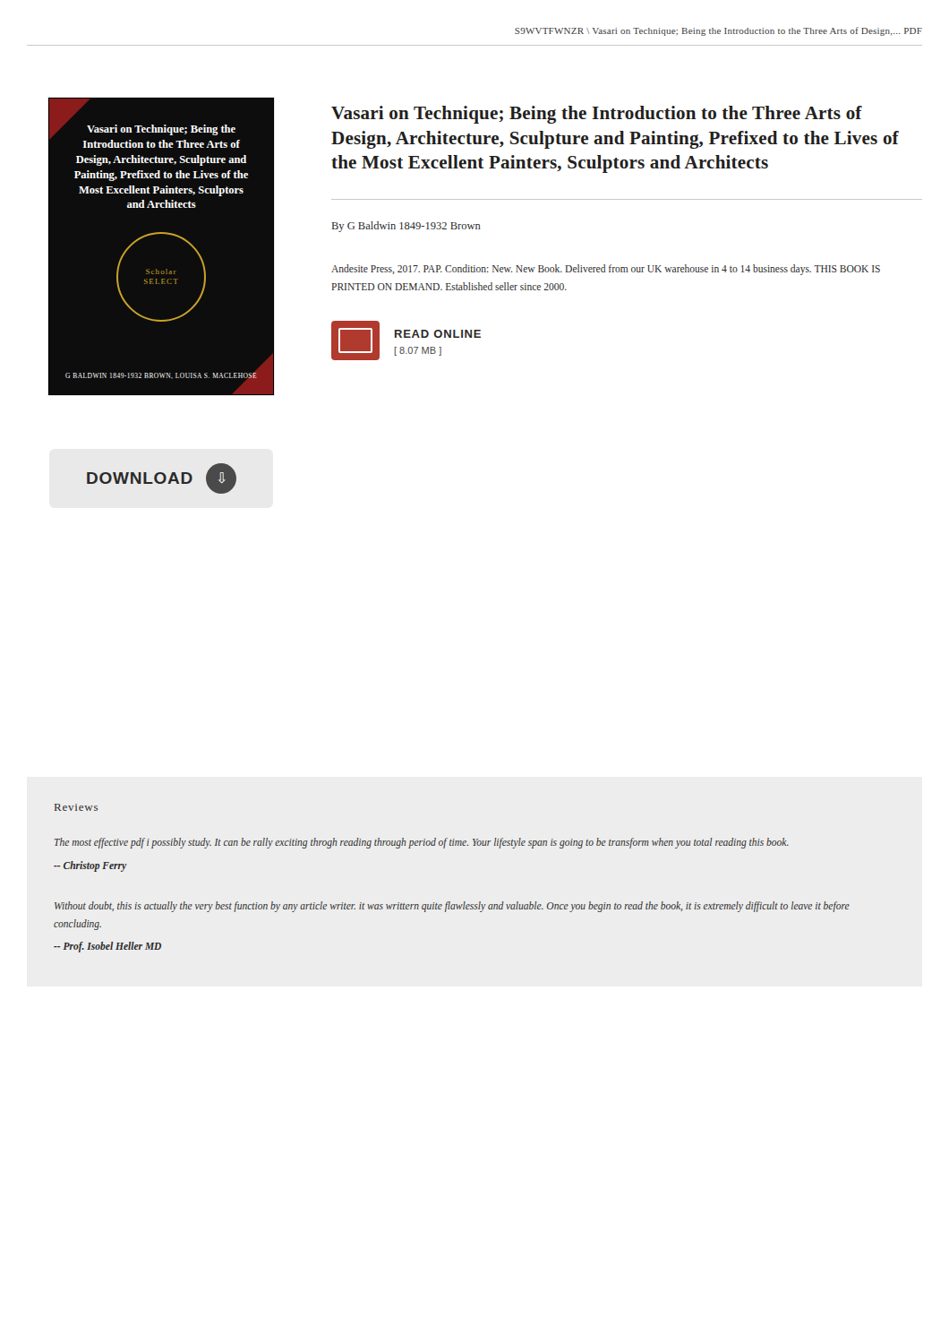S9WVTFWNZR \ Vasari on Technique; Being the Introduction to the Three Arts of Design,... PDF
Vasari on Technique; Being the Introduction to the Three Arts of Design, Architecture, Sculpture and Painting, Prefixed to the Lives of the Most Excellent Painters, Sculptors and Architects
Scholar
SELECT
G BALDWIN 1849-1932 BROWN, LOUISA S. MACLEHOSE
DOWNLOAD ⇩
Vasari on Technique; Being the Introduction to the Three Arts of Design, Architecture, Sculpture and Painting, Prefixed to the Lives of the Most Excellent Painters, Sculptors and Architects
By G Baldwin 1849-1932 Brown
Andesite Press, 2017. PAP. Condition: New. New Book. Delivered from our UK warehouse in 4 to 14 business days. THIS BOOK IS PRINTED ON DEMAND. Established seller since 2000.
READ ONLINE
[ 8.07 MB ]
Reviews
The most effective pdf i possibly study. It can be rally exciting throgh reading through period of time. Your lifestyle span is going to be transform when you total reading this book.
-- Christop Ferry
Without doubt, this is actually the very best function by any article writer. it was writtern quite flawlessly and valuable. Once you begin to read the book, it is extremely difficult to leave it before concluding.
-- Prof. Isobel Heller MD